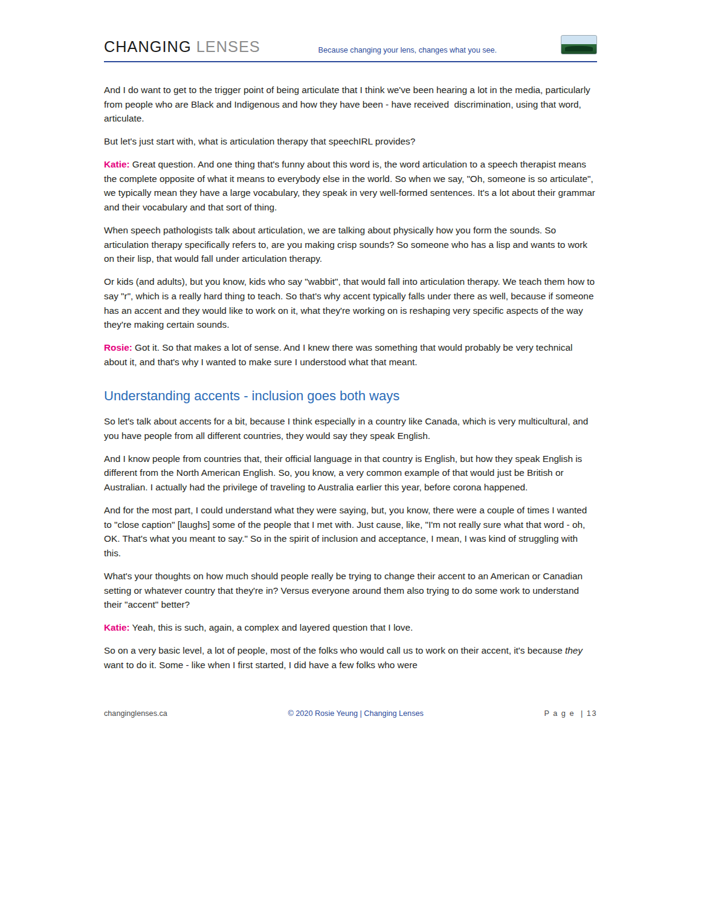CHANGING LENSES
Because changing your lens, changes what you see.
And I do want to get to the trigger point of being articulate that I think we've been hearing a lot in the media, particularly from people who are Black and Indigenous and how they have been - have received discrimination, using that word, articulate.
But let's just start with, what is articulation therapy that speechIRL provides?
Katie: Great question. And one thing that's funny about this word is, the word articulation to a speech therapist means the complete opposite of what it means to everybody else in the world. So when we say, "Oh, someone is so articulate", we typically mean they have a large vocabulary, they speak in very well-formed sentences. It's a lot about their grammar and their vocabulary and that sort of thing.
When speech pathologists talk about articulation, we are talking about physically how you form the sounds. So articulation therapy specifically refers to, are you making crisp sounds? So someone who has a lisp and wants to work on their lisp, that would fall under articulation therapy.
Or kids (and adults), but you know, kids who say "wabbit", that would fall into articulation therapy. We teach them how to say "r", which is a really hard thing to teach. So that's why accent typically falls under there as well, because if someone has an accent and they would like to work on it, what they're working on is reshaping very specific aspects of the way they're making certain sounds.
Rosie: Got it. So that makes a lot of sense. And I knew there was something that would probably be very technical about it, and that's why I wanted to make sure I understood what that meant.
Understanding accents - inclusion goes both ways
So let's talk about accents for a bit, because I think especially in a country like Canada, which is very multicultural, and you have people from all different countries, they would say they speak English.
And I know people from countries that, their official language in that country is English, but how they speak English is different from the North American English. So, you know, a very common example of that would just be British or Australian. I actually had the privilege of traveling to Australia earlier this year, before corona happened.
And for the most part, I could understand what they were saying, but, you know, there were a couple of times I wanted to "close caption" [laughs] some of the people that I met with. Just cause, like, "I'm not really sure what that word - oh, OK. That's what you meant to say." So in the spirit of inclusion and acceptance, I mean, I was kind of struggling with this.
What's your thoughts on how much should people really be trying to change their accent to an American or Canadian setting or whatever country that they're in? Versus everyone around them also trying to do some work to understand their "accent" better?
Katie: Yeah, this is such, again, a complex and layered question that I love.
So on a very basic level, a lot of people, most of the folks who would call us to work on their accent, it's because they want to do it. Some - like when I first started, I did have a few folks who were
changinglenses.ca © 2020 Rosie Yeung | Changing Lenses P a g e | 13